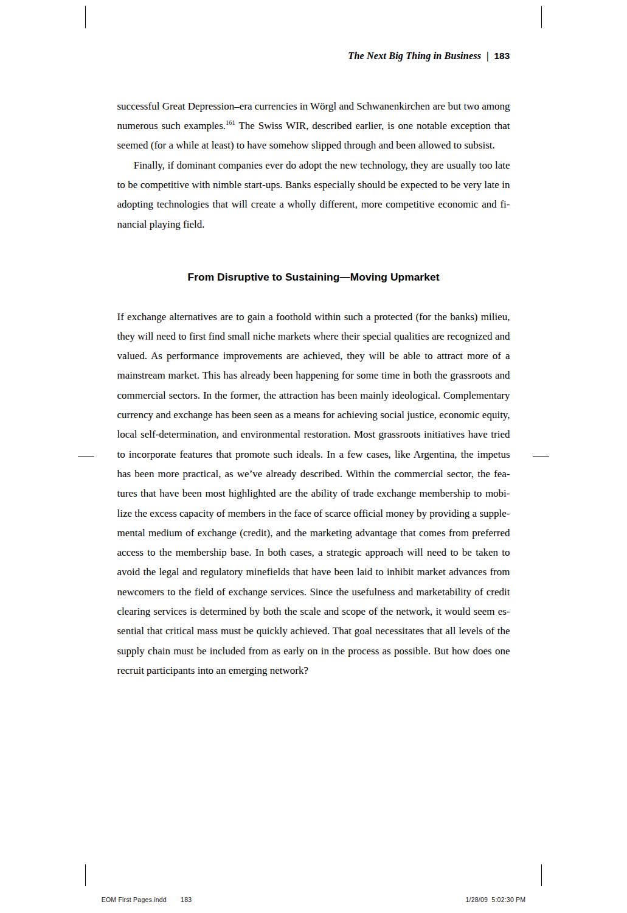The Next Big Thing in Business|183
successful Great Depression–era currencies in Wörgl and Schwanenkirchen are but two among numerous such examples.161 The Swiss WIR, described earlier, is one notable exception that seemed (for a while at least) to have somehow slipped through and been allowed to subsist.
Finally, if dominant companies ever do adopt the new technology, they are usually too late to be competitive with nimble start-ups. Banks especially should be expected to be very late in adopting technologies that will create a wholly different, more competitive economic and financial playing field.
From Disruptive to Sustaining—Moving Upmarket
If exchange alternatives are to gain a foothold within such a protected (for the banks) milieu, they will need to first find small niche markets where their special qualities are recognized and valued. As performance improvements are achieved, they will be able to attract more of a mainstream market. This has already been happening for some time in both the grassroots and commercial sectors. In the former, the attraction has been mainly ideological. Complementary currency and exchange has been seen as a means for achieving social justice, economic equity, local self-determination, and environmental restoration. Most grassroots initiatives have tried to incorporate features that promote such ideals. In a few cases, like Argentina, the impetus has been more practical, as we’ve already described. Within the commercial sector, the features that have been most highlighted are the ability of trade exchange membership to mobilize the excess capacity of members in the face of scarce official money by providing a supplemental medium of exchange (credit), and the marketing advantage that comes from preferred access to the membership base. In both cases, a strategic approach will need to be taken to avoid the legal and regulatory minefields that have been laid to inhibit market advances from newcomers to the field of exchange services. Since the usefulness and marketability of credit clearing services is determined by both the scale and scope of the network, it would seem essential that critical mass must be quickly achieved. That goal necessitates that all levels of the supply chain must be included from as early on in the process as possible. But how does one recruit participants into an emerging network?
EOM First Pages.indd183
1/28/09 5:02:30 PM